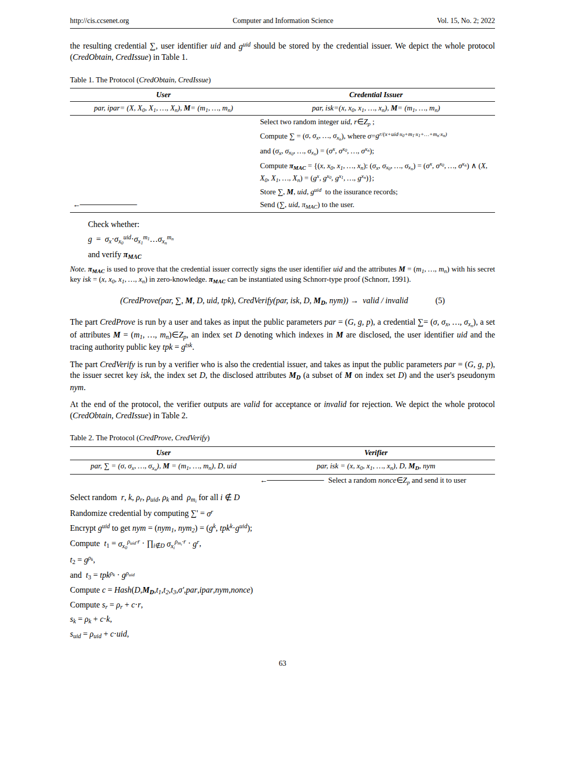http://cis.ccsenet.org Computer and Information Science Vol. 15, No. 2; 2022
the resulting credential ∑, user identifier uid and guid should be stored by the credential issuer. We depict the whole protocol (CredObtain, CredIssue) in Table 1.
Table 1. The Protocol (CredObtain, CredIssue)
| User | Credential Issuer |
| --- | --- |
| par, ipar = ( X, X 0 , X 1 , …, X n ), M = ( m 1 , …, m n ) | par, isk =( x, x 0 , x 1 , …, x n ), M = ( m 1 , …, m n ) |
| | Select two random integer uid , r ∈ Z p ; |
| | Compute ∑ = ( σ, σ x , …, σ x n ), where σ = g r/(x+uid·x 0 +m 1 ·x 1 +…+m n ·x n ) |
| | and ( σ x , σ x 0 , …, σ x n ) = ( σ x , σ x 0 , …, σ x n ); |
| | Compute π MAC = {( x, x 0 , x 1 , …, x n ): ( σ x , σ x 0 , …, σ x n ) = ( σ x , σ x 0 , …, σ x n ) ∧ ( X, X 0 , X 1 , …, X n ) = ( g x , g x 0 , g x 1 , …, g x n )}; |
| | Store ∑, M , uid , g uid to the issurance records; |
| | Send (∑, uid , π MAC ) to the user. |
Check whether:
g = σx·σx0uid·σx1m1…σxnmn
and verify πMAC
Note. πMAC is used to prove that the credential issuer correctly signs the user identifier uid and the attributes M = (m1, …, mn) with his secret key isk = (x, x0, x1, …, xn) in zero-knowledge. πMAC can be instantiated using Schnorr-type proof (Schnorr, 1991).
(CredProve(par, ∑, M, D, uid, tpk), CredVerify(par, isk, D, MD, nym)) → valid / invalid (5)
The part CredProve is run by a user and takes as input the public parameters par = (G, g, p), a credential ∑= (σ, σx, …, σxn), a set of attributes M = (m1, …, mn)∈Zp, an index set D denoting which indexes in M are disclosed, the user identifier uid and the tracing authority public key tpk = gtsk.
The part CredVerify is run by a verifier who is also the credential issuer, and takes as input the public parameters par = (G, g, p), the issuer secret key isk, the index set D, the disclosed attributes MD (a subset of M on index set D) and the user's pseudonym nym.
At the end of the protocol, the verifier outputs are valid for acceptance or invalid for rejection. We depict the whole protocol (CredObtain, CredIssue) in Table 2.
Table 2. The Protocol (CredProve, CredVerify)
| User | Verifier |
| --- | --- |
| par , ∑ = ( σ, σ x , …, σ x n ), M = ( m 1 , …, m n ), D , uid | par , isk = ( x, x 0 , x 1 , …, x n ), D , M D , nym |
| | Select a random nonce ∈ Z p and send it to user |
Select random r, k, ρr, ρuid, ρk and ρmi for all i ∉ D
Randomize credential by computing ∑' = σr
Encrypt guid to get nym = (nym1, nym2) = (gk, tpkk·guid);
Compute t1 = σx0ρuid·r · ∏i∉D σxiρmi·r · gr,
t2 = gρk,
and t3 = tpkρk · gρuid
Compute c = Hash(D,MD,t1,t2,t3,σ',par,ipar,nym,nonce)
Compute sr = ρr + c·r,
sk = ρk + c·k,
suid = ρuid + c·uid,
63